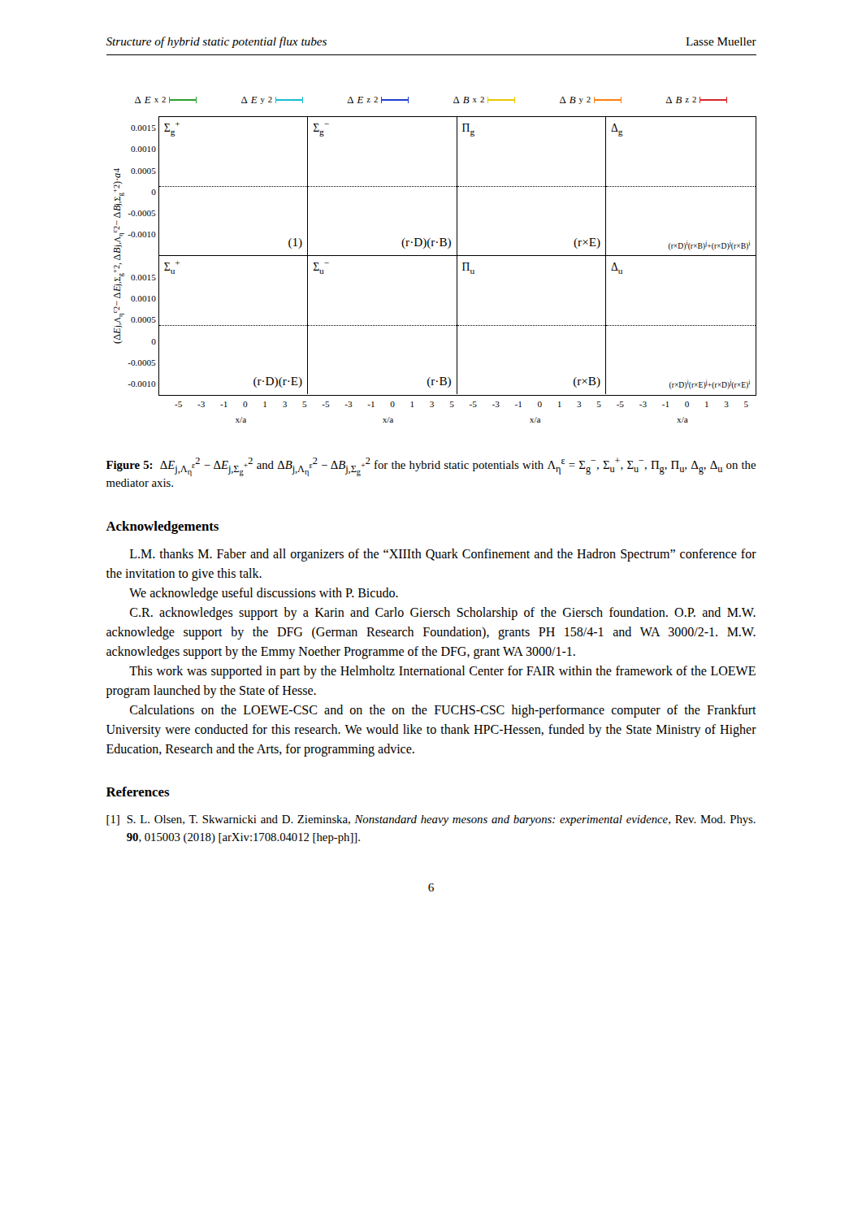Structure of hybrid static potential flux tubes Lasse Mueller
ΔEx2 ΔEy2 ΔEz2 ΔBx2 ΔBy2 ΔBz2
(ΔEj,Ληε2 − ΔEj,Σg+2 , ΔBj,Ληε2 − ΔBj,Σg+2)·a4
0.0015 0.0010 0.0005 0 -0.0005 -0.0010 0.0015 0.0010 0.0005 0 -0.0005 -0.0010
Σg+
(1)
Σg−
(r·D)(r·B)
Πg
(r×E)
Δg
(r×D)i(r×B)j+(r×D)j(r×B)i
Σu+
(r·D)(r·E)
Σu−
(r·B)
Πu
(r×B)
Δu
(r×D)i(r×E)j+(r×D)j(r×E)i
-5-3-10135
x/a
-5-3-10135
x/a
-5-3-10135
x/a
-5-3-10135
x/a
Figure 5: ΔEj,Ληε2 − ΔEj,Σg+2 and ΔBj,Ληε2 − ΔBj,Σg+2 for the hybrid static potentials with Ληε = Σg−, Σu+, Σu−, Πg, Πu, Δg, Δu on the mediator axis.
Acknowledgements
L.M. thanks M. Faber and all organizers of the “XIIIth Quark Confinement and the Hadron Spectrum” conference for the invitation to give this talk.
We acknowledge useful discussions with P. Bicudo.
C.R. acknowledges support by a Karin and Carlo Giersch Scholarship of the Giersch foundation. O.P. and M.W. acknowledge support by the DFG (German Research Foundation), grants PH 158/4-1 and WA 3000/2-1. M.W. acknowledges support by the Emmy Noether Programme of the DFG, grant WA 3000/1-1.
This work was supported in part by the Helmholtz International Center for FAIR within the framework of the LOEWE program launched by the State of Hesse.
Calculations on the LOEWE-CSC and on the on the FUCHS-CSC high-performance computer of the Frankfurt University were conducted for this research. We would like to thank HPC-Hessen, funded by the State Ministry of Higher Education, Research and the Arts, for programming advice.
References
[1] S. L. Olsen, T. Skwarnicki and D. Zieminska, Nonstandard heavy mesons and baryons: experimental evidence, Rev. Mod. Phys. 90, 015003 (2018) [arXiv:1708.04012 [hep-ph]].
6